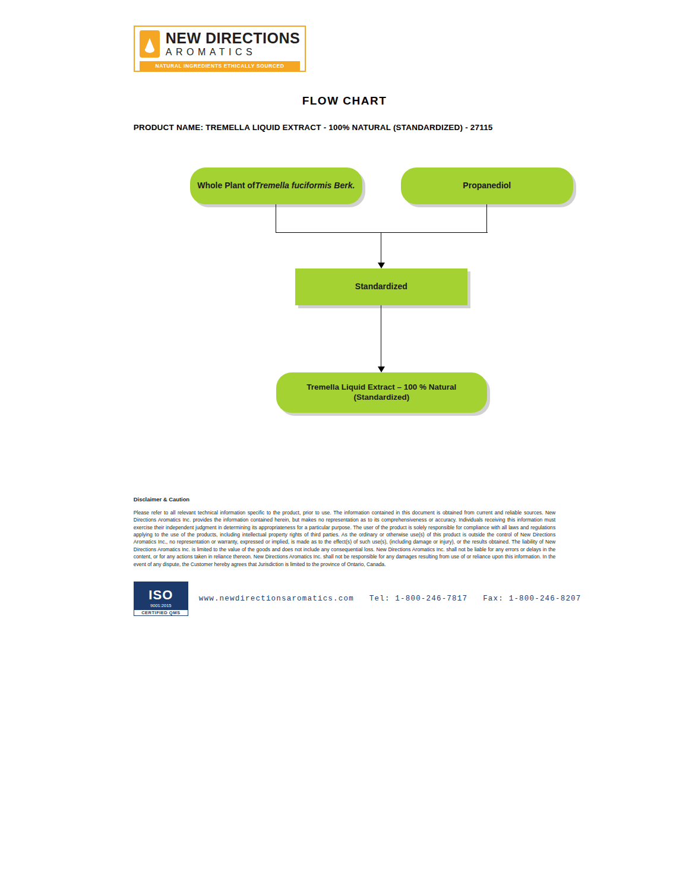NEW DIRECTIONS
AROMATICS
NATURAL INGREDIENTS ETHICALLY SOURCED
FLOW CHART
PRODUCT NAME: TREMELLA LIQUID EXTRACT - 100% NATURAL (STANDARDIZED) - 27115
Whole Plant of
Tremella fuciformis Berk.
Propanediol
Standardized
Tremella Liquid Extract – 100 % Natural
(Standardized)
Disclaimer & Caution
Please refer to all relevant technical information specific to the product, prior to use. The information contained in this document is obtained from current and reliable sources. New Directions Aromatics Inc. provides the information contained herein, but makes no representation as to its comprehensiveness or accuracy. Individuals receiving this information must exercise their independent judgment in determining its appropriateness for a particular purpose. The user of the product is solely responsible for compliance with all laws and regulations applying to the use of the products, including intellectual property rights of third parties. As the ordinary or otherwise use(s) of this product is outside the control of New Directions Aromatics Inc., no representation or warranty, expressed or implied, is made as to the effect(s) of such use(s), (including damage or injury), or the results obtained. The liability of New Directions Aromatics Inc. is limited to the value of the goods and does not include any consequential loss. New Directions Aromatics Inc. shall not be liable for any errors or delays in the content, or for any actions taken in reliance thereon. New Directions Aromatics Inc. shall not be responsible for any damages resulting from use of or reliance upon this information. In the event of any dispute, the Customer hereby agrees that Jurisdiction is limited to the province of Ontario, Canada.
ISO
9001:2015
CERTIFIED QMS
www.newdirectionsaromatics.com Tel: 1-800-246-7817 Fax: 1-800-246-8207